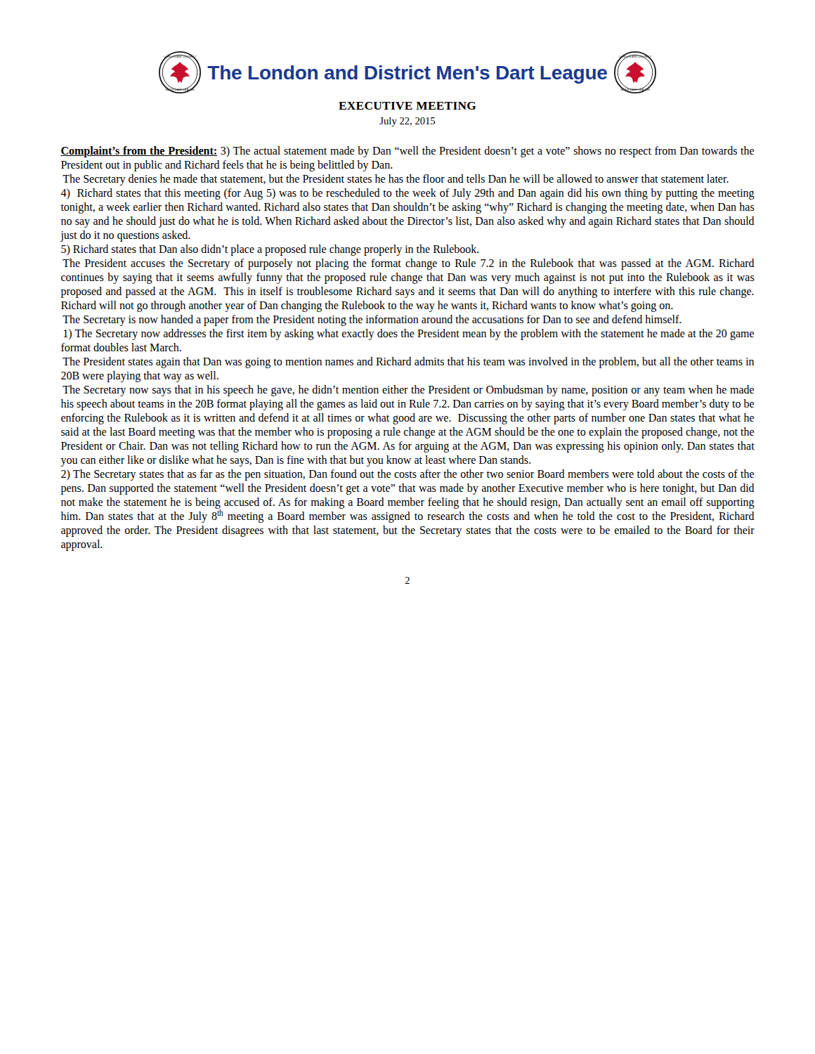LONDON AND DISTRICT MEN'S DART LEAGUE
The London and District Men's Dart League
LONDON AND DISTRICT MEN'S DART LEAGUE
EXECUTIVE MEETING
July 22, 2015
Complaint’s from the President: 3) The actual statement made by Dan “well the President doesn’t get a vote” shows no respect from Dan towards the President out in public and Richard feels that he is being belittled by Dan.
The Secretary denies he made that statement, but the President states he has the floor and tells Dan he will be allowed to answer that statement later.
4) Richard states that this meeting (for Aug 5) was to be rescheduled to the week of July 29th and Dan again did his own thing by putting the meeting tonight, a week earlier then Richard wanted. Richard also states that Dan shouldn’t be asking “why” Richard is changing the meeting date, when Dan has no say and he should just do what he is told. When Richard asked about the Director’s list, Dan also asked why and again Richard states that Dan should just do it no questions asked.
5) Richard states that Dan also didn’t place a proposed rule change properly in the Rulebook.
The President accuses the Secretary of purposely not placing the format change to Rule 7.2 in the Rulebook that was passed at the AGM. Richard continues by saying that it seems awfully funny that the proposed rule change that Dan was very much against is not put into the Rulebook as it was proposed and passed at the AGM. This in itself is troublesome Richard says and it seems that Dan will do anything to interfere with this rule change. Richard will not go through another year of Dan changing the Rulebook to the way he wants it, Richard wants to know what’s going on.
The Secretary is now handed a paper from the President noting the information around the accusations for Dan to see and defend himself.
1) The Secretary now addresses the first item by asking what exactly does the President mean by the problem with the statement he made at the 20 game format doubles last March.
The President states again that Dan was going to mention names and Richard admits that his team was involved in the problem, but all the other teams in 20B were playing that way as well.
The Secretary now says that in his speech he gave, he didn’t mention either the President or Ombudsman by name, position or any team when he made his speech about teams in the 20B format playing all the games as laid out in Rule 7.2. Dan carries on by saying that it’s every Board member’s duty to be enforcing the Rulebook as it is written and defend it at all times or what good are we. Discussing the other parts of number one Dan states that what he said at the last Board meeting was that the member who is proposing a rule change at the AGM should be the one to explain the proposed change, not the President or Chair. Dan was not telling Richard how to run the AGM. As for arguing at the AGM, Dan was expressing his opinion only. Dan states that you can either like or dislike what he says, Dan is fine with that but you know at least where Dan stands.
2) The Secretary states that as far as the pen situation, Dan found out the costs after the other two senior Board members were told about the costs of the pens. Dan supported the statement “well the President doesn’t get a vote” that was made by another Executive member who is here tonight, but Dan did not make the statement he is being accused of. As for making a Board member feeling that he should resign, Dan actually sent an email off supporting him. Dan states that at the July 8th meeting a Board member was assigned to research the costs and when he told the cost to the President, Richard approved the order. The President disagrees with that last statement, but the Secretary states that the costs were to be emailed to the Board for their approval.
2